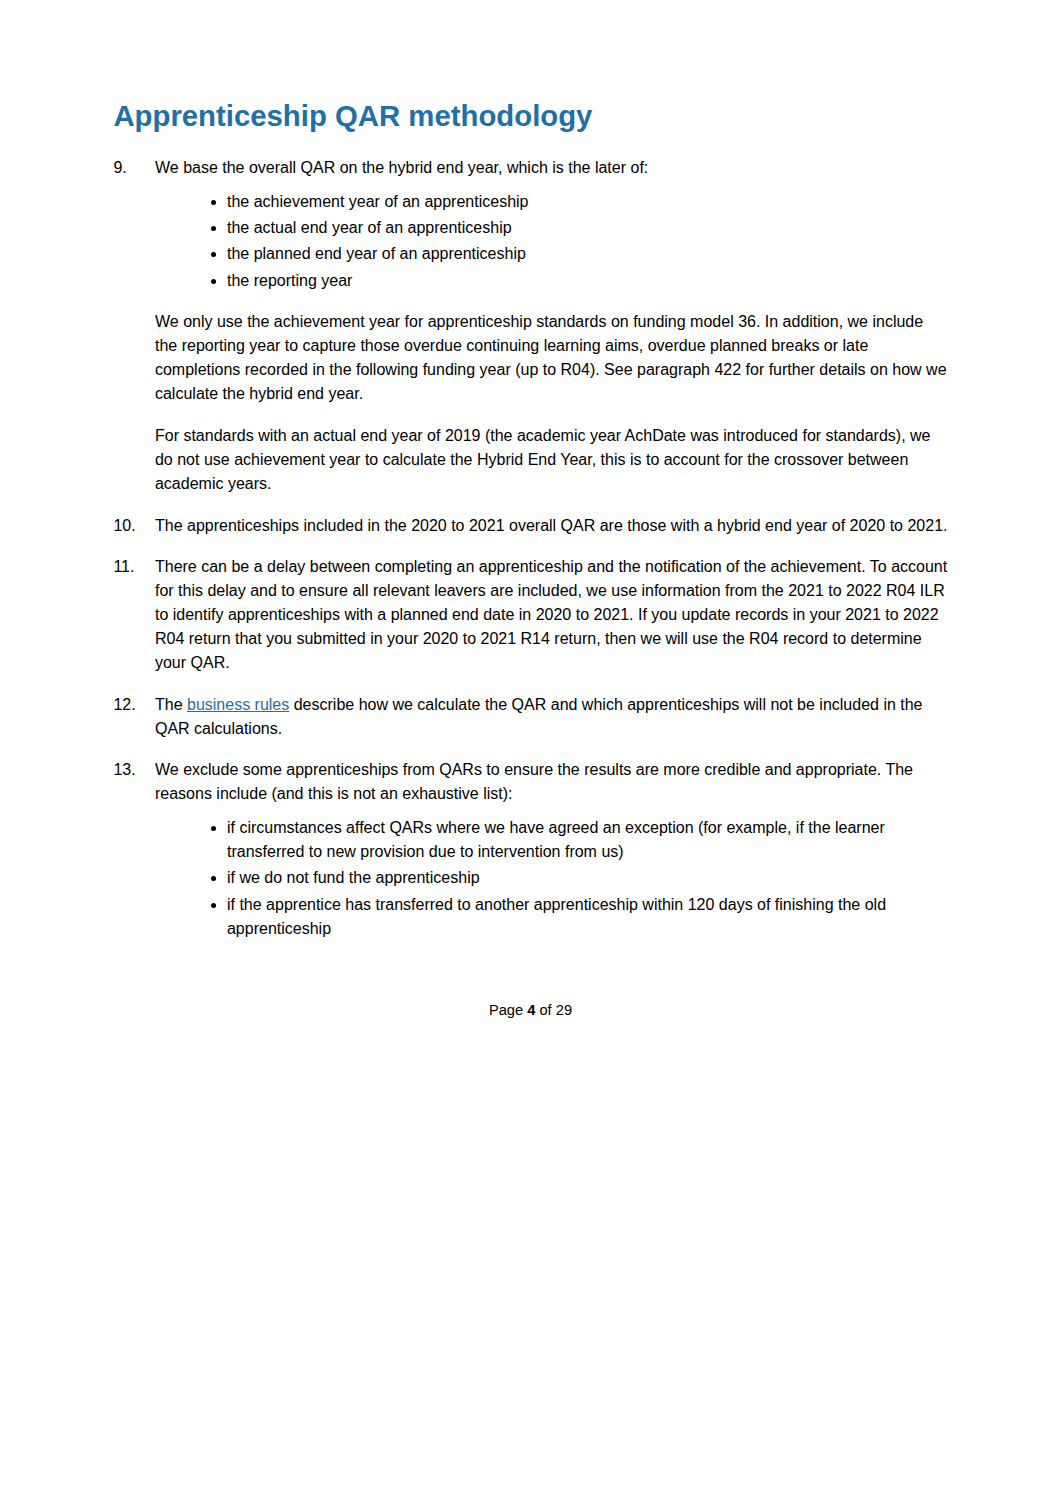Apprenticeship QAR methodology
9. We base the overall QAR on the hybrid end year, which is the later of:
the achievement year of an apprenticeship
the actual end year of an apprenticeship
the planned end year of an apprenticeship
the reporting year
We only use the achievement year for apprenticeship standards on funding model 36. In addition, we include the reporting year to capture those overdue continuing learning aims, overdue planned breaks or late completions recorded in the following funding year (up to R04). See paragraph 422 for further details on how we calculate the hybrid end year.
For standards with an actual end year of 2019 (the academic year AchDate was introduced for standards), we do not use achievement year to calculate the Hybrid End Year, this is to account for the crossover between academic years.
10. The apprenticeships included in the 2020 to 2021 overall QAR are those with a hybrid end year of 2020 to 2021.
11. There can be a delay between completing an apprenticeship and the notification of the achievement. To account for this delay and to ensure all relevant leavers are included, we use information from the 2021 to 2022 R04 ILR to identify apprenticeships with a planned end date in 2020 to 2021. If you update records in your 2021 to 2022 R04 return that you submitted in your 2020 to 2021 R14 return, then we will use the R04 record to determine your QAR.
12. The business rules describe how we calculate the QAR and which apprenticeships will not be included in the QAR calculations.
13. We exclude some apprenticeships from QARs to ensure the results are more credible and appropriate. The reasons include (and this is not an exhaustive list):
if circumstances affect QARs where we have agreed an exception (for example, if the learner transferred to new provision due to intervention from us)
if we do not fund the apprenticeship
if the apprentice has transferred to another apprenticeship within 120 days of finishing the old apprenticeship
Page 4 of 29